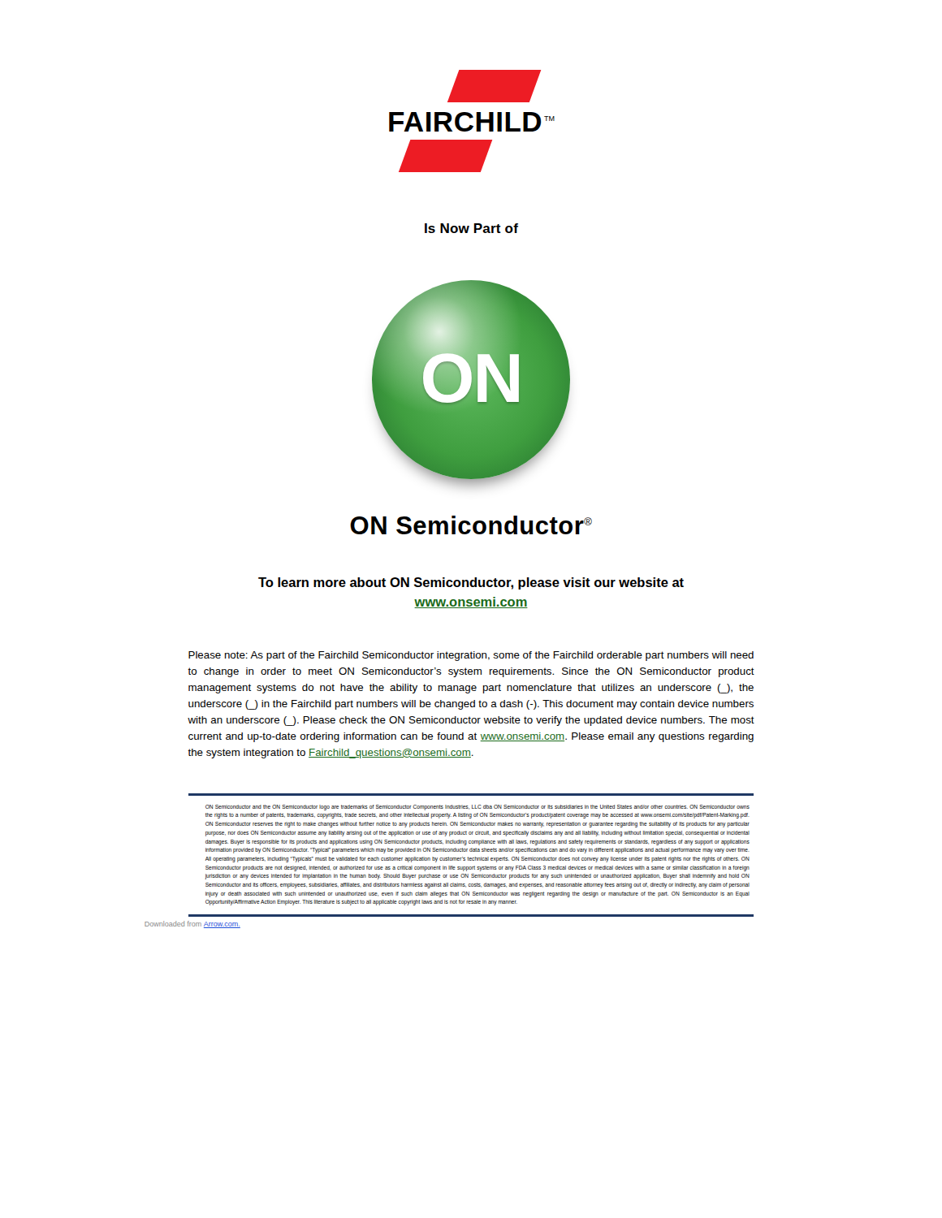FAIRCHILDTM
Is Now Part of
ON
ON Semiconductor®
To learn more about ON Semiconductor, please visit our website at
www.onsemi.com
Please note: As part of the Fairchild Semiconductor integration, some of the Fairchild orderable part numbers will need to change in order to meet ON Semiconductor’s system requirements. Since the ON Semiconductor product management systems do not have the ability to manage part nomenclature that utilizes an underscore (_), the underscore (_) in the Fairchild part numbers will be changed to a dash (-). This document may contain device numbers with an underscore (_). Please check the ON Semiconductor website to verify the updated device numbers. The most current and up-to-date ordering information can be found at www.onsemi.com. Please email any questions regarding the system integration to Fairchild_questions@onsemi.com.
ON Semiconductor and the ON Semiconductor logo are trademarks of Semiconductor Components Industries, LLC dba ON Semiconductor or its subsidiaries in the United States and/or other countries. ON Semiconductor owns the rights to a number of patents, trademarks, copyrights, trade secrets, and other intellectual property. A listing of ON Semiconductor’s product/patent coverage may be accessed at www.onsemi.com/site/pdf/Patent-Marking.pdf. ON Semiconductor reserves the right to make changes without further notice to any products herein. ON Semiconductor makes no warranty, representation or guarantee regarding the suitability of its products for any particular purpose, nor does ON Semiconductor assume any liability arising out of the application or use of any product or circuit, and specifically disclaims any and all liability, including without limitation special, consequential or incidental damages. Buyer is responsible for its products and applications using ON Semiconductor products, including compliance with all laws, regulations and safety requirements or standards, regardless of any support or applications information provided by ON Semiconductor. “Typical” parameters which may be provided in ON Semiconductor data sheets and/or specifications can and do vary in different applications and actual performance may vary over time. All operating parameters, including “Typicals” must be validated for each customer application by customer’s technical experts. ON Semiconductor does not convey any license under its patent rights nor the rights of others. ON Semiconductor products are not designed, intended, or authorized for use as a critical component in life support systems or any FDA Class 3 medical devices or medical devices with a same or similar classification in a foreign jurisdiction or any devices intended for implantation in the human body. Should Buyer purchase or use ON Semiconductor products for any such unintended or unauthorized application, Buyer shall indemnify and hold ON Semiconductor and its officers, employees, subsidiaries, affiliates, and distributors harmless against all claims, costs, damages, and expenses, and reasonable attorney fees arising out of, directly or indirectly, any claim of personal injury or death associated with such unintended or unauthorized use, even if such claim alleges that ON Semiconductor was negligent regarding the design or manufacture of the part. ON Semiconductor is an Equal Opportunity/Affirmative Action Employer. This literature is subject to all applicable copyright laws and is not for resale in any manner.
Downloaded from Arrow.com.